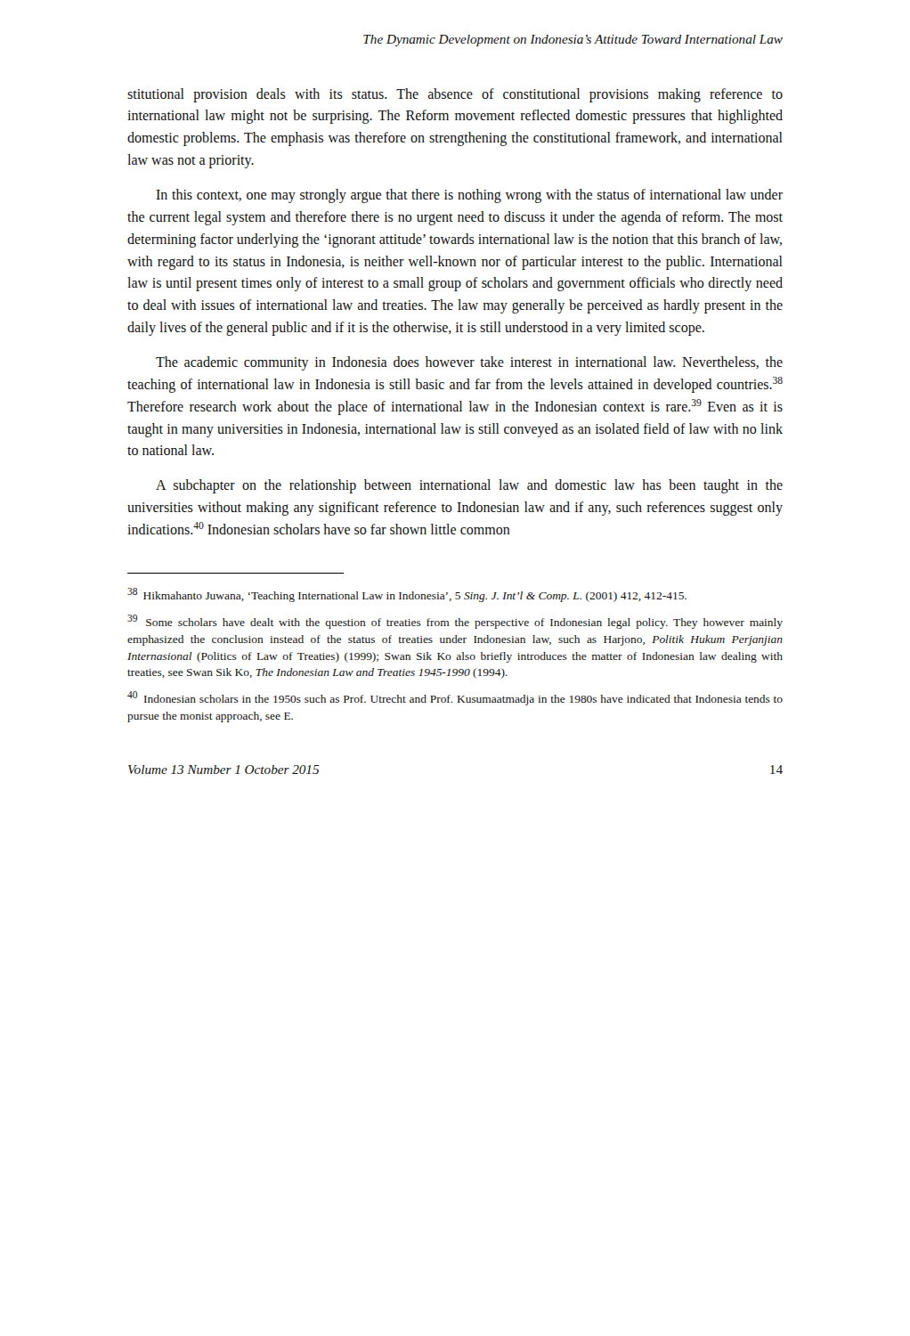The Dynamic Development on Indonesia’s Attitude Toward International Law
stitutional provision deals with its status. The absence of constitutional provisions making reference to international law might not be surprising. The Reform movement reflected domestic pressures that highlighted domestic problems. The emphasis was therefore on strengthening the constitutional framework, and international law was not a priority.
In this context, one may strongly argue that there is nothing wrong with the status of international law under the current legal system and therefore there is no urgent need to discuss it under the agenda of reform. The most determining factor underlying the ‘ignorant attitude’ towards international law is the notion that this branch of law, with regard to its status in Indonesia, is neither well-known nor of particular interest to the public. International law is until present times only of interest to a small group of scholars and government officials who directly need to deal with issues of international law and treaties. The law may generally be perceived as hardly present in the daily lives of the general public and if it is the otherwise, it is still understood in a very limited scope.
The academic community in Indonesia does however take interest in international law. Nevertheless, the teaching of international law in Indonesia is still basic and far from the levels attained in developed countries.38 Therefore research work about the place of international law in the Indonesian context is rare.39 Even as it is taught in many universities in Indonesia, international law is still conveyed as an isolated field of law with no link to national law.
A subchapter on the relationship between international law and domestic law has been taught in the universities without making any significant reference to Indonesian law and if any, such references suggest only indications.40 Indonesian scholars have so far shown little common
38 Hikmahanto Juwana, ‘Teaching International Law in Indonesia’, 5 Sing. J. Int’l & Comp. L. (2001) 412, 412-415.
39 Some scholars have dealt with the question of treaties from the perspective of Indonesian legal policy. They however mainly emphasized the conclusion instead of the status of treaties under Indonesian law, such as Harjono, Politik Hukum Perjanjian Internasional (Politics of Law of Treaties) (1999); Swan Sik Ko also briefly introduces the matter of Indonesian law dealing with treaties, see Swan Sik Ko, The Indonesian Law and Treaties 1945-1990 (1994).
40 Indonesian scholars in the 1950s such as Prof. Utrecht and Prof. Kusumaatmadja in the 1980s have indicated that Indonesia tends to pursue the monist approach, see E.
Volume 13 Number 1 October 2015 14